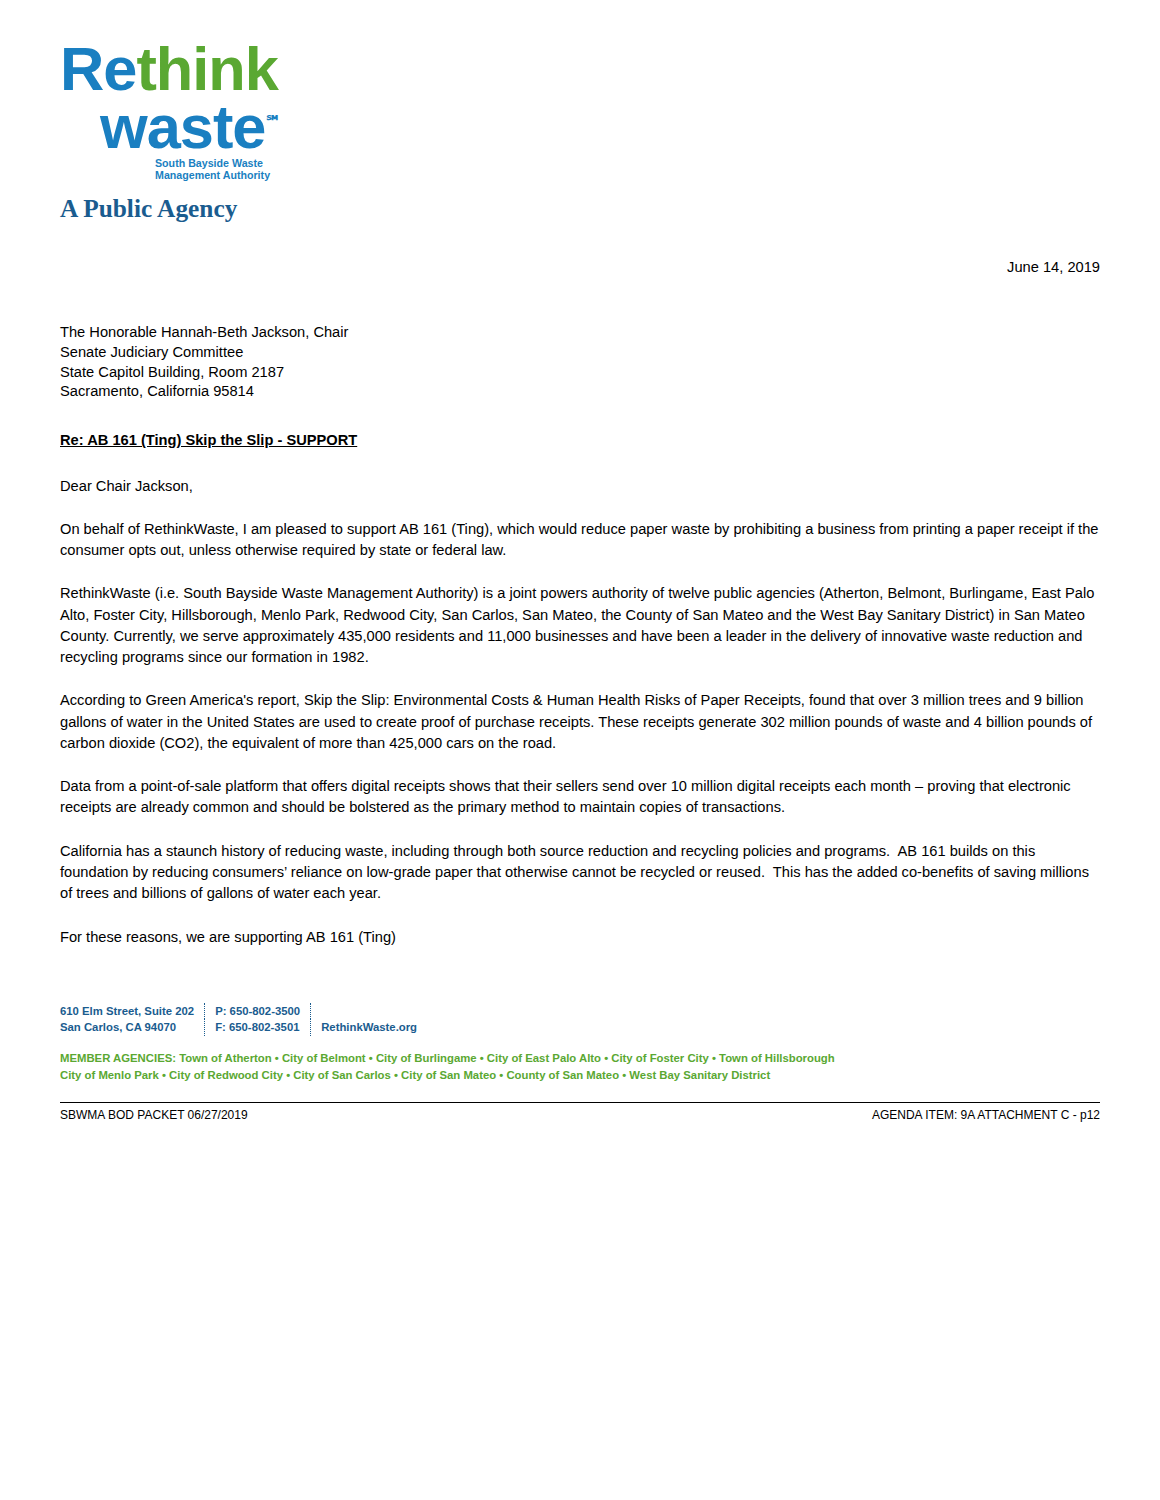Re think waste℠
South Bayside Waste
Management Authority
A Public Agency
June 14, 2019
The Honorable Hannah-Beth Jackson, Chair
Senate Judiciary Committee
State Capitol Building, Room 2187
Sacramento, California 95814
Re: AB 161 (Ting) Skip the Slip - SUPPORT
Dear Chair Jackson,
On behalf of RethinkWaste, I am pleased to support AB 161 (Ting), which would reduce paper waste by prohibiting a business from printing a paper receipt if the consumer opts out, unless otherwise required by state or federal law.
RethinkWaste (i.e. South Bayside Waste Management Authority) is a joint powers authority of twelve public agencies (Atherton, Belmont, Burlingame, East Palo Alto, Foster City, Hillsborough, Menlo Park, Redwood City, San Carlos, San Mateo, the County of San Mateo and the West Bay Sanitary District) in San Mateo County. Currently, we serve approximately 435,000 residents and 11,000 businesses and have been a leader in the delivery of innovative waste reduction and recycling programs since our formation in 1982.
According to Green America's report, Skip the Slip: Environmental Costs & Human Health Risks of Paper Receipts, found that over 3 million trees and 9 billion gallons of water in the United States are used to create proof of purchase receipts. These receipts generate 302 million pounds of waste and 4 billion pounds of carbon dioxide (CO2), the equivalent of more than 425,000 cars on the road.
Data from a point-of-sale platform that offers digital receipts shows that their sellers send over 10 million digital receipts each month – proving that electronic receipts are already common and should be bolstered as the primary method to maintain copies of transactions.
California has a staunch history of reducing waste, including through both source reduction and recycling policies and programs. AB 161 builds on this foundation by reducing consumers’ reliance on low-grade paper that otherwise cannot be recycled or reused. This has the added co-benefits of saving millions of trees and billions of gallons of water each year.
For these reasons, we are supporting AB 161 (Ting)
| 610 Elm Street, Suite 202 | P: 650-802-3500 | |
| San Carlos, CA 94070 | F: 650-802-3501 | RethinkWaste.org |
MEMBER AGENCIES: Town of Atherton • City of Belmont • City of Burlingame • City of East Palo Alto • City of Foster City • Town of Hillsborough
City of Menlo Park • City of Redwood City • City of San Carlos • City of San Mateo • County of San Mateo • West Bay Sanitary District
SBWMA BOD PACKET 06/27/2019 AGENDA ITEM: 9A ATTACHMENT C - p12